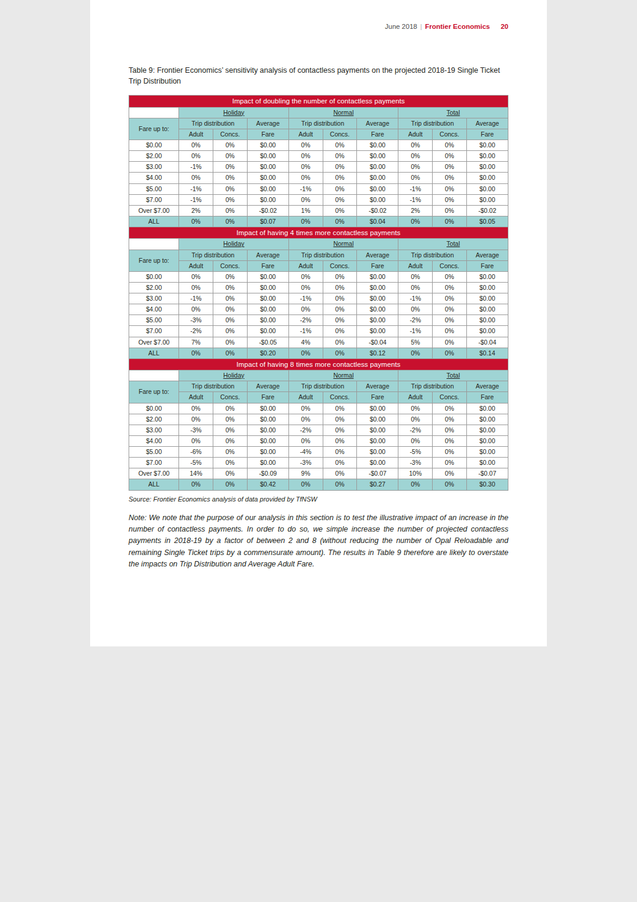June 2018|Frontier Economics 20
Table 9: Frontier Economics’ sensitivity analysis of contactless payments on the projected 2018-19 Single Ticket Trip Distribution
| Impact of doubling the number of contactless payments |
| | Holiday | Normal | Total |
| Fare up to: | Trip distribution | Average | Trip distribution | Average | Trip distribution | Average |
| Adult | Concs. | Fare | Adult | Concs. | Fare | Adult | Concs. | Fare |
| $0.00 | 0% | 0% | $0.00 | 0% | 0% | $0.00 | 0% | 0% | $0.00 |
| $2.00 | 0% | 0% | $0.00 | 0% | 0% | $0.00 | 0% | 0% | $0.00 |
| $3.00 | -1% | 0% | $0.00 | 0% | 0% | $0.00 | 0% | 0% | $0.00 |
| $4.00 | 0% | 0% | $0.00 | 0% | 0% | $0.00 | 0% | 0% | $0.00 |
| $5.00 | -1% | 0% | $0.00 | -1% | 0% | $0.00 | -1% | 0% | $0.00 |
| $7.00 | -1% | 0% | $0.00 | 0% | 0% | $0.00 | -1% | 0% | $0.00 |
| Over $7.00 | 2% | 0% | -$0.02 | 1% | 0% | -$0.02 | 2% | 0% | -$0.02 |
| ALL | 0% | 0% | $0.07 | 0% | 0% | $0.04 | 0% | 0% | $0.05 |
| Impact of having 4 times more contactless payments |
| | Holiday | Normal | Total |
| Fare up to: | Trip distribution | Average | Trip distribution | Average | Trip distribution | Average |
| Adult | Concs. | Fare | Adult | Concs. | Fare | Adult | Concs. | Fare |
| $0.00 | 0% | 0% | $0.00 | 0% | 0% | $0.00 | 0% | 0% | $0.00 |
| $2.00 | 0% | 0% | $0.00 | 0% | 0% | $0.00 | 0% | 0% | $0.00 |
| $3.00 | -1% | 0% | $0.00 | -1% | 0% | $0.00 | -1% | 0% | $0.00 |
| $4.00 | 0% | 0% | $0.00 | 0% | 0% | $0.00 | 0% | 0% | $0.00 |
| $5.00 | -3% | 0% | $0.00 | -2% | 0% | $0.00 | -2% | 0% | $0.00 |
| $7.00 | -2% | 0% | $0.00 | -1% | 0% | $0.00 | -1% | 0% | $0.00 |
| Over $7.00 | 7% | 0% | -$0.05 | 4% | 0% | -$0.04 | 5% | 0% | -$0.04 |
| ALL | 0% | 0% | $0.20 | 0% | 0% | $0.12 | 0% | 0% | $0.14 |
| Impact of having 8 times more contactless payments |
| | Holiday | Normal | Total |
| Fare up to: | Trip distribution | Average | Trip distribution | Average | Trip distribution | Average |
| Adult | Concs. | Fare | Adult | Concs. | Fare | Adult | Concs. | Fare |
| $0.00 | 0% | 0% | $0.00 | 0% | 0% | $0.00 | 0% | 0% | $0.00 |
| $2.00 | 0% | 0% | $0.00 | 0% | 0% | $0.00 | 0% | 0% | $0.00 |
| $3.00 | -3% | 0% | $0.00 | -2% | 0% | $0.00 | -2% | 0% | $0.00 |
| $4.00 | 0% | 0% | $0.00 | 0% | 0% | $0.00 | 0% | 0% | $0.00 |
| $5.00 | -6% | 0% | $0.00 | -4% | 0% | $0.00 | -5% | 0% | $0.00 |
| $7.00 | -5% | 0% | $0.00 | -3% | 0% | $0.00 | -3% | 0% | $0.00 |
| Over $7.00 | 14% | 0% | -$0.09 | 9% | 0% | -$0.07 | 10% | 0% | -$0.07 |
| ALL | 0% | 0% | $0.42 | 0% | 0% | $0.27 | 0% | 0% | $0.30 |
Source: Frontier Economics analysis of data provided by TfNSW
Note: We note that the purpose of our analysis in this section is to test the illustrative impact of an increase in the number of contactless payments. In order to do so, we simple increase the number of projected contactless payments in 2018-19 by a factor of between 2 and 8 (without reducing the number of Opal Reloadable and remaining Single Ticket trips by a commensurate amount). The results in Table 9 therefore are likely to overstate the impacts on Trip Distribution and Average Adult Fare.